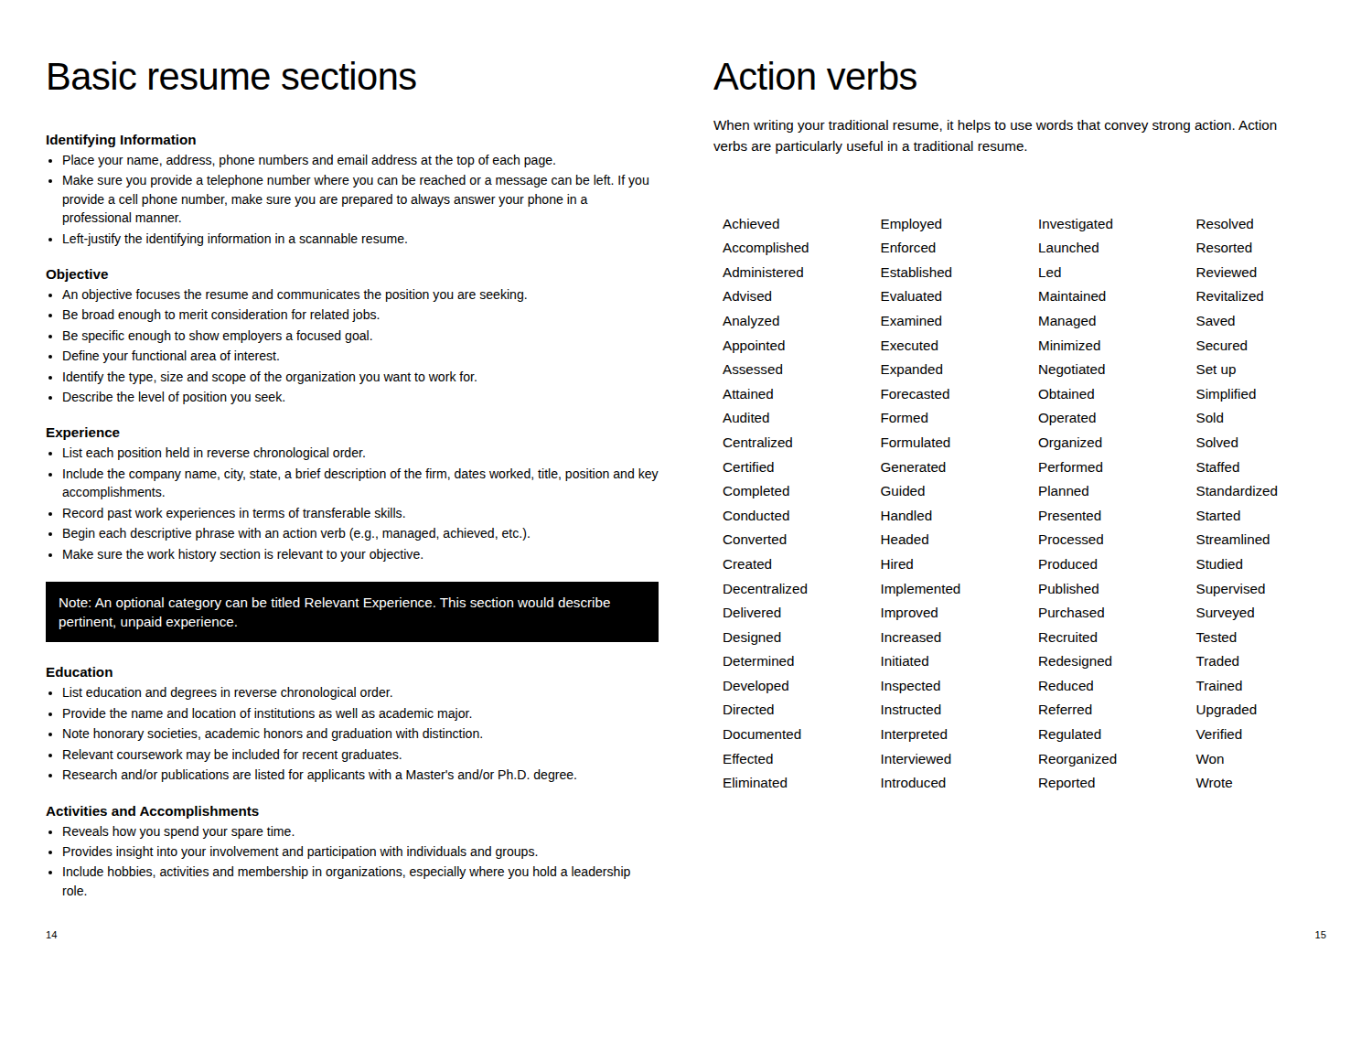Basic resume sections
Identifying Information
Place your name, address, phone numbers and email address at the top of each page.
Make sure you provide a telephone number where you can be reached or a message can be left. If you provide a cell phone number, make sure you are prepared to always answer your phone in a professional manner.
Left-justify the identifying information in a scannable resume.
Objective
An objective focuses the resume and communicates the position you are seeking.
Be broad enough to merit consideration for related jobs.
Be specific enough to show employers a focused goal.
Define your functional area of interest.
Identify the type, size and scope of the organization you want to work for.
Describe the level of position you seek.
Experience
List each position held in reverse chronological order.
Include the company name, city, state, a brief description of the firm, dates worked, title, position and key accomplishments.
Record past work experiences in terms of transferable skills.
Begin each descriptive phrase with an action verb (e.g., managed, achieved, etc.).
Make sure the work history section is relevant to your objective.
Note: An optional category can be titled Relevant Experience. This section would describe pertinent, unpaid experience.
Education
List education and degrees in reverse chronological order.
Provide the name and location of institutions as well as academic major.
Note honorary societies, academic honors and graduation with distinction.
Relevant coursework may be included for recent graduates.
Research and/or publications are listed for applicants with a Master's and/or Ph.D. degree.
Activities and Accomplishments
Reveals how you spend your spare time.
Provides insight into your involvement and participation with individuals and groups.
Include hobbies, activities and membership in organizations, especially where you hold a leadership role.
14
Action verbs
When writing your traditional resume, it helps to use words that convey strong action. Action verbs are particularly useful in a traditional resume.
Achieved
Accomplished
Administered
Advised
Analyzed
Appointed
Assessed
Attained
Audited
Centralized
Certified
Completed
Conducted
Converted
Created
Decentralized
Delivered
Designed
Determined
Developed
Directed
Documented
Effected
Eliminated
Employed
Enforced
Established
Evaluated
Examined
Executed
Expanded
Forecasted
Formed
Formulated
Generated
Guided
Handled
Headed
Hired
Implemented
Improved
Increased
Initiated
Inspected
Instructed
Interpreted
Interviewed
Introduced
Investigated
Launched
Led
Maintained
Managed
Minimized
Negotiated
Obtained
Operated
Organized
Performed
Planned
Presented
Processed
Produced
Published
Purchased
Recruited
Redesigned
Reduced
Referred
Regulated
Reorganized
Reported
Resolved
Resorted
Reviewed
Revitalized
Saved
Secured
Set up
Simplified
Sold
Solved
Staffed
Standardized
Started
Streamlined
Studied
Supervised
Surveyed
Tested
Traded
Trained
Upgraded
Verified
Won
Wrote
15